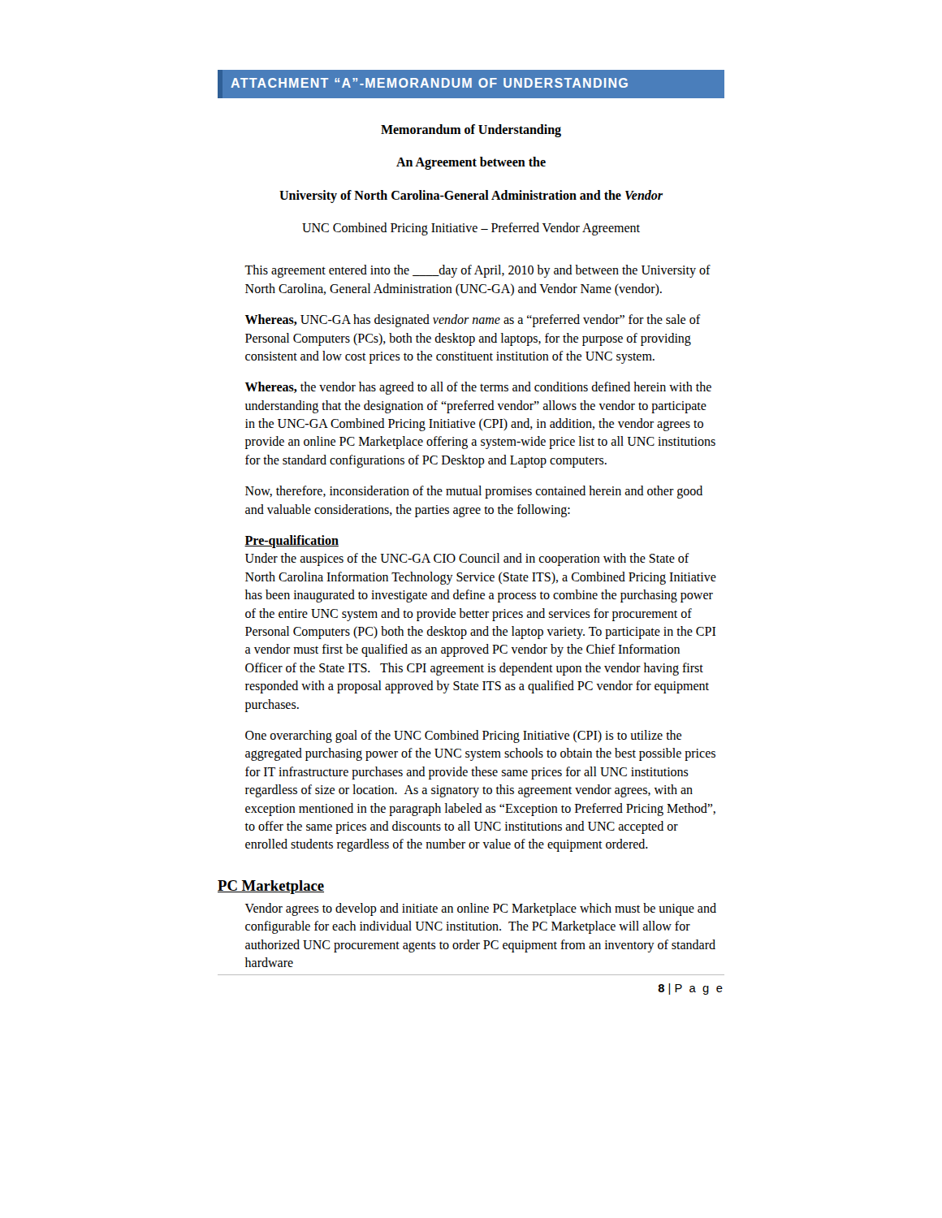ATTACHMENT “A”-MEMORANDUM OF UNDERSTANDING
Memorandum of Understanding
An Agreement between the
University of North Carolina-General Administration and the Vendor
UNC Combined Pricing Initiative – Preferred Vendor Agreement
This agreement entered into the ____day of April, 2010 by and between the University of North Carolina, General Administration (UNC-GA) and Vendor Name (vendor).
Whereas, UNC-GA has designated vendor name as a “preferred vendor” for the sale of Personal Computers (PCs), both the desktop and laptops, for the purpose of providing consistent and low cost prices to the constituent institution of the UNC system.
Whereas, the vendor has agreed to all of the terms and conditions defined herein with the understanding that the designation of “preferred vendor” allows the vendor to participate in the UNC-GA Combined Pricing Initiative (CPI) and, in addition, the vendor agrees to provide an online PC Marketplace offering a system-wide price list to all UNC institutions for the standard configurations of PC Desktop and Laptop computers.
Now, therefore, inconsideration of the mutual promises contained herein and other good and valuable considerations, the parties agree to the following:
Pre-qualification
Under the auspices of the UNC-GA CIO Council and in cooperation with the State of North Carolina Information Technology Service (State ITS), a Combined Pricing Initiative has been inaugurated to investigate and define a process to combine the purchasing power of the entire UNC system and to provide better prices and services for procurement of Personal Computers (PC) both the desktop and the laptop variety. To participate in the CPI a vendor must first be qualified as an approved PC vendor by the Chief Information Officer of the State ITS. This CPI agreement is dependent upon the vendor having first responded with a proposal approved by State ITS as a qualified PC vendor for equipment purchases.
One overarching goal of the UNC Combined Pricing Initiative (CPI) is to utilize the aggregated purchasing power of the UNC system schools to obtain the best possible prices for IT infrastructure purchases and provide these same prices for all UNC institutions regardless of size or location. As a signatory to this agreement vendor agrees, with an exception mentioned in the paragraph labeled as “Exception to Preferred Pricing Method”, to offer the same prices and discounts to all UNC institutions and UNC accepted or enrolled students regardless of the number or value of the equipment ordered.
PC Marketplace
Vendor agrees to develop and initiate an online PC Marketplace which must be unique and configurable for each individual UNC institution. The PC Marketplace will allow for authorized UNC procurement agents to order PC equipment from an inventory of standard hardware
8 | P a g e